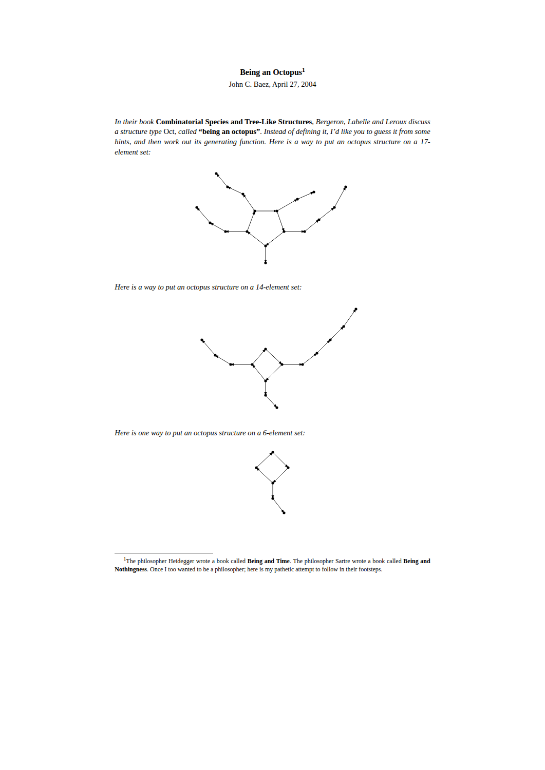Being an Octopus1
John C. Baez, April 27, 2004
In their book Combinatorial Species and Tree-Like Structures, Bergeron, Labelle and Leroux discuss a structure type Oct, called “being an octopus”. Instead of defining it, I’d like you to guess it from some hints, and then work out its generating function. Here is a way to put an octopus structure on a 17-element set:
Here is a way to put an octopus structure on a 14-element set:
Here is one way to put an octopus structure on a 6-element set:
1The philosopher Heidegger wrote a book called Being and Time. The philosopher Sartre wrote a book called Being and Nothingness. Once I too wanted to be a philosopher; here is my pathetic attempt to follow in their footsteps.